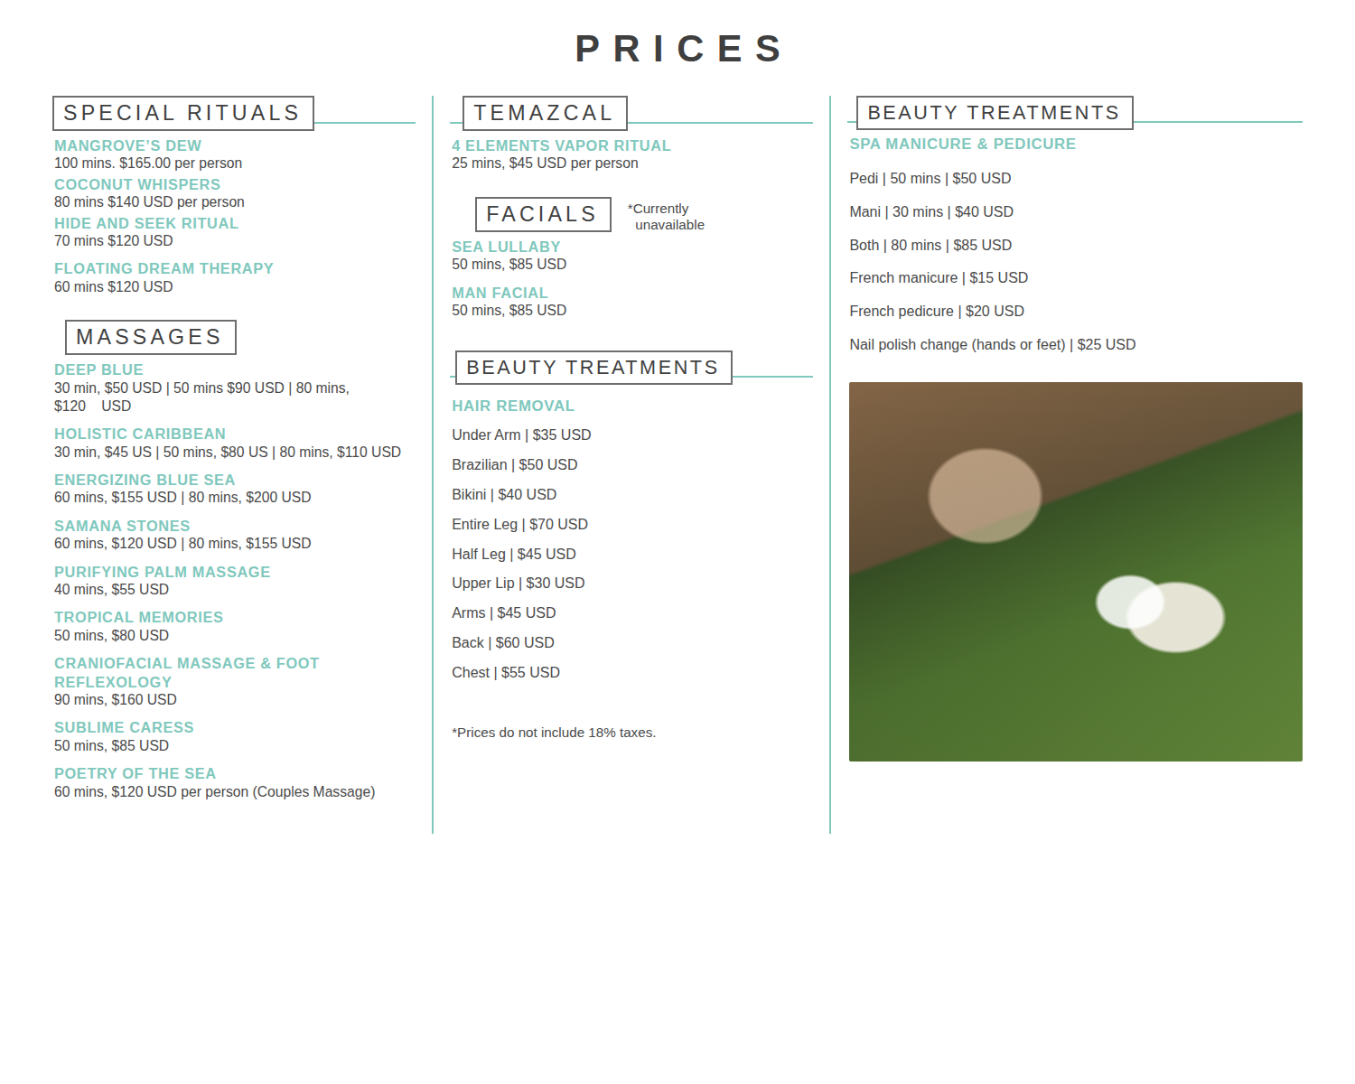PRICES
SPECIAL RITUALS
MANGROVE’S DEW
100 mins. $165.00 per person
COCONUT WHISPERS
80 mins $140 USD per person
HIDE AND SEEK RITUAL
70 mins $120 USD
FLOATING DREAM THERAPY
60 mins $120 USD
MASSAGES
DEEP BLUE
30 min, $50 USD | 50 mins $90 USD | 80 mins, $120 USD
HOLISTIC CARIBBEAN
30 min, $45 US | 50 mins, $80 US | 80 mins, $110 USD
ENERGIZING BLUE SEA
60 mins, $155 USD | 80 mins, $200 USD
SAMANA STONES
60 mins, $120 USD | 80 mins, $155 USD
PURIFYING PALM MASSAGE
40 mins, $55 USD
TROPICAL MEMORIES
50 mins, $80 USD
CRANIOFACIAL MASSAGE & FOOT REFLEXOLOGY
90 mins, $160 USD
SUBLIME CARESS
50 mins, $85 USD
POETRY OF THE SEA
60 mins, $120 USD per person (Couples Massage)
TEMAZCAL
4 ELEMENTS VAPOR RITUAL
25 mins, $45 USD per person
FACIALS
*Currently
unavailable
SEA LULLABY
50 mins, $85 USD
MAN FACIAL
50 mins, $85 USD
BEAUTY TREATMENTS
HAIR REMOVAL
Under Arm | $35 USD
Brazilian | $50 USD
Bikini | $40 USD
Entire Leg | $70 USD
Half Leg | $45 USD
Upper Lip | $30 USD
Arms | $45 USD
Back | $60 USD
Chest | $55 USD
*Prices do not include 18% taxes.
BEAUTY TREATMENTS
SPA MANICURE & PEDICURE
Pedi | 50 mins | $50 USD
Mani | 30 mins | $40 USD
Both | 80 mins | $85 USD
French manicure | $15 USD
French pedicure | $20 USD
Nail polish change (hands or feet) | $25 USD